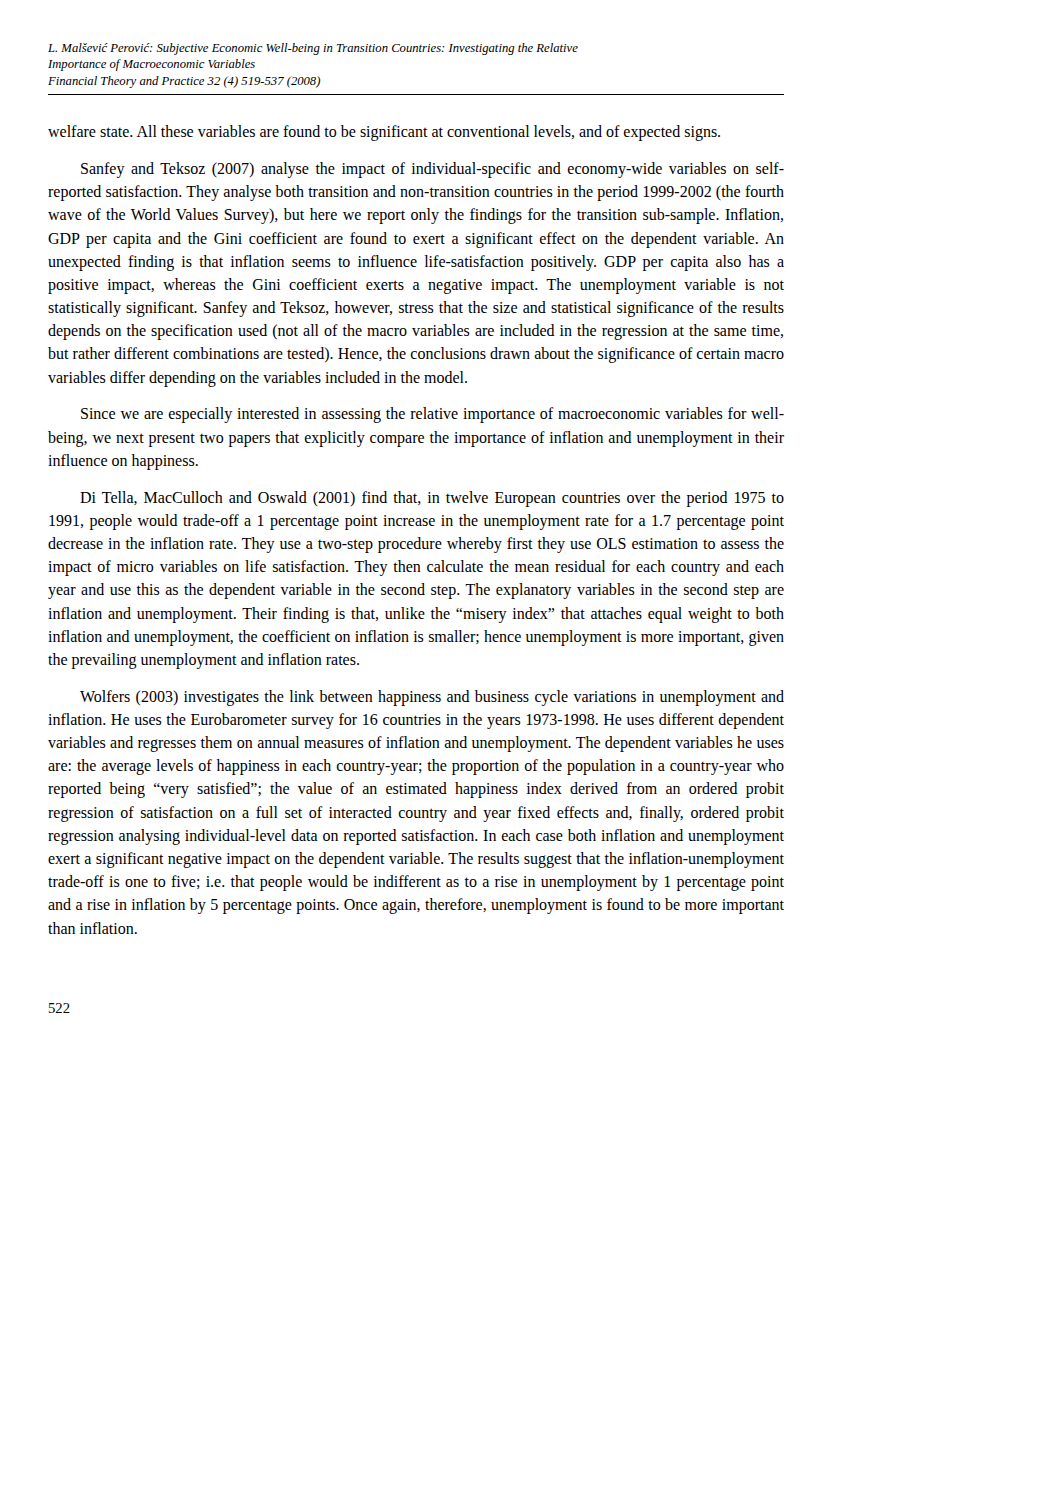L. Malšević Perović: Subjective Economic Well-being in Transition Countries: Investigating the Relative Importance of Macroeconomic Variables Financial Theory and Practice 32 (4) 519-537 (2008)
welfare state. All these variables are found to be significant at conventional levels, and of expected signs.
Sanfey and Teksoz (2007) analyse the impact of individual-specific and economy-wide variables on self-reported satisfaction. They analyse both transition and non-transition countries in the period 1999-2002 (the fourth wave of the World Values Survey), but here we report only the findings for the transition sub-sample. Inflation, GDP per capita and the Gini coefficient are found to exert a significant effect on the dependent variable. An unexpected finding is that inflation seems to influence life-satisfaction positively. GDP per capita also has a positive impact, whereas the Gini coefficient exerts a negative impact. The unemployment variable is not statistically significant. Sanfey and Teksoz, however, stress that the size and statistical significance of the results depends on the specification used (not all of the macro variables are included in the regression at the same time, but rather different combinations are tested). Hence, the conclusions drawn about the significance of certain macro variables differ depending on the variables included in the model.
Since we are especially interested in assessing the relative importance of macroeconomic variables for well-being, we next present two papers that explicitly compare the importance of inflation and unemployment in their influence on happiness.
Di Tella, MacCulloch and Oswald (2001) find that, in twelve European countries over the period 1975 to 1991, people would trade-off a 1 percentage point increase in the unemployment rate for a 1.7 percentage point decrease in the inflation rate. They use a two-step procedure whereby first they use OLS estimation to assess the impact of micro variables on life satisfaction. They then calculate the mean residual for each country and each year and use this as the dependent variable in the second step. The explanatory variables in the second step are inflation and unemployment. Their finding is that, unlike the “misery index” that attaches equal weight to both inflation and unemployment, the coefficient on inflation is smaller; hence unemployment is more important, given the prevailing unemployment and inflation rates.
Wolfers (2003) investigates the link between happiness and business cycle variations in unemployment and inflation. He uses the Eurobarometer survey for 16 countries in the years 1973-1998. He uses different dependent variables and regresses them on annual measures of inflation and unemployment. The dependent variables he uses are: the average levels of happiness in each country-year; the proportion of the population in a country-year who reported being “very satisfied”; the value of an estimated happiness index derived from an ordered probit regression of satisfaction on a full set of interacted country and year fixed effects and, finally, ordered probit regression analysing individual-level data on reported satisfaction. In each case both inflation and unemployment exert a significant negative impact on the dependent variable. The results suggest that the inflation-unemployment trade-off is one to five; i.e. that people would be indifferent as to a rise in unemployment by 1 percentage point and a rise in inflation by 5 percentage points. Once again, therefore, unemployment is found to be more important than inflation.
522